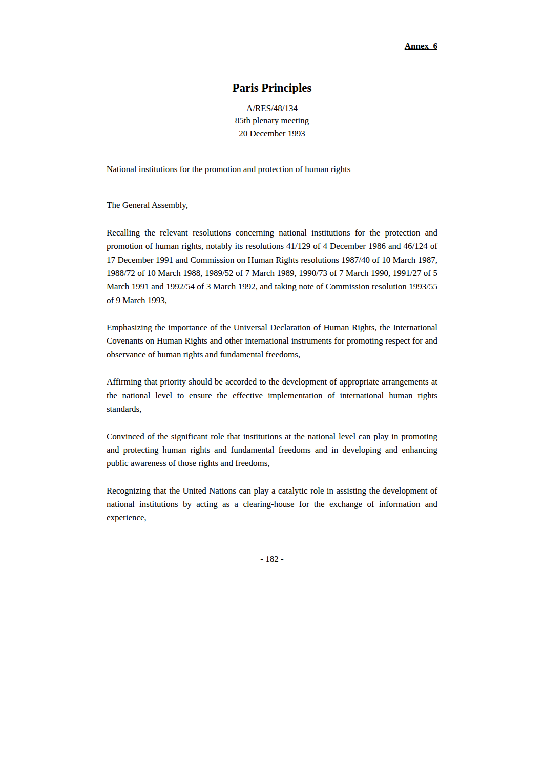Annex 6
Paris Principles
A/RES/48/134 85th plenary meeting 20 December 1993
National institutions for the promotion and protection of human rights
The General Assembly,
Recalling the relevant resolutions concerning national institutions for the protection and promotion of human rights, notably its resolutions 41/129 of 4 December 1986 and 46/124 of 17 December 1991 and Commission on Human Rights resolutions 1987/40 of 10 March 1987, 1988/72 of 10 March 1988, 1989/52 of 7 March 1989, 1990/73 of 7 March 1990, 1991/27 of 5 March 1991 and 1992/54 of 3 March 1992, and taking note of Commission resolution 1993/55 of 9 March 1993,
Emphasizing the importance of the Universal Declaration of Human Rights, the International Covenants on Human Rights and other international instruments for promoting respect for and observance of human rights and fundamental freedoms,
Affirming that priority should be accorded to the development of appropriate arrangements at the national level to ensure the effective implementation of international human rights standards,
Convinced of the significant role that institutions at the national level can play in promoting and protecting human rights and fundamental freedoms and in developing and enhancing public awareness of those rights and freedoms,
Recognizing that the United Nations can play a catalytic role in assisting the development of national institutions by acting as a clearing-house for the exchange of information and experience,
- 182 -